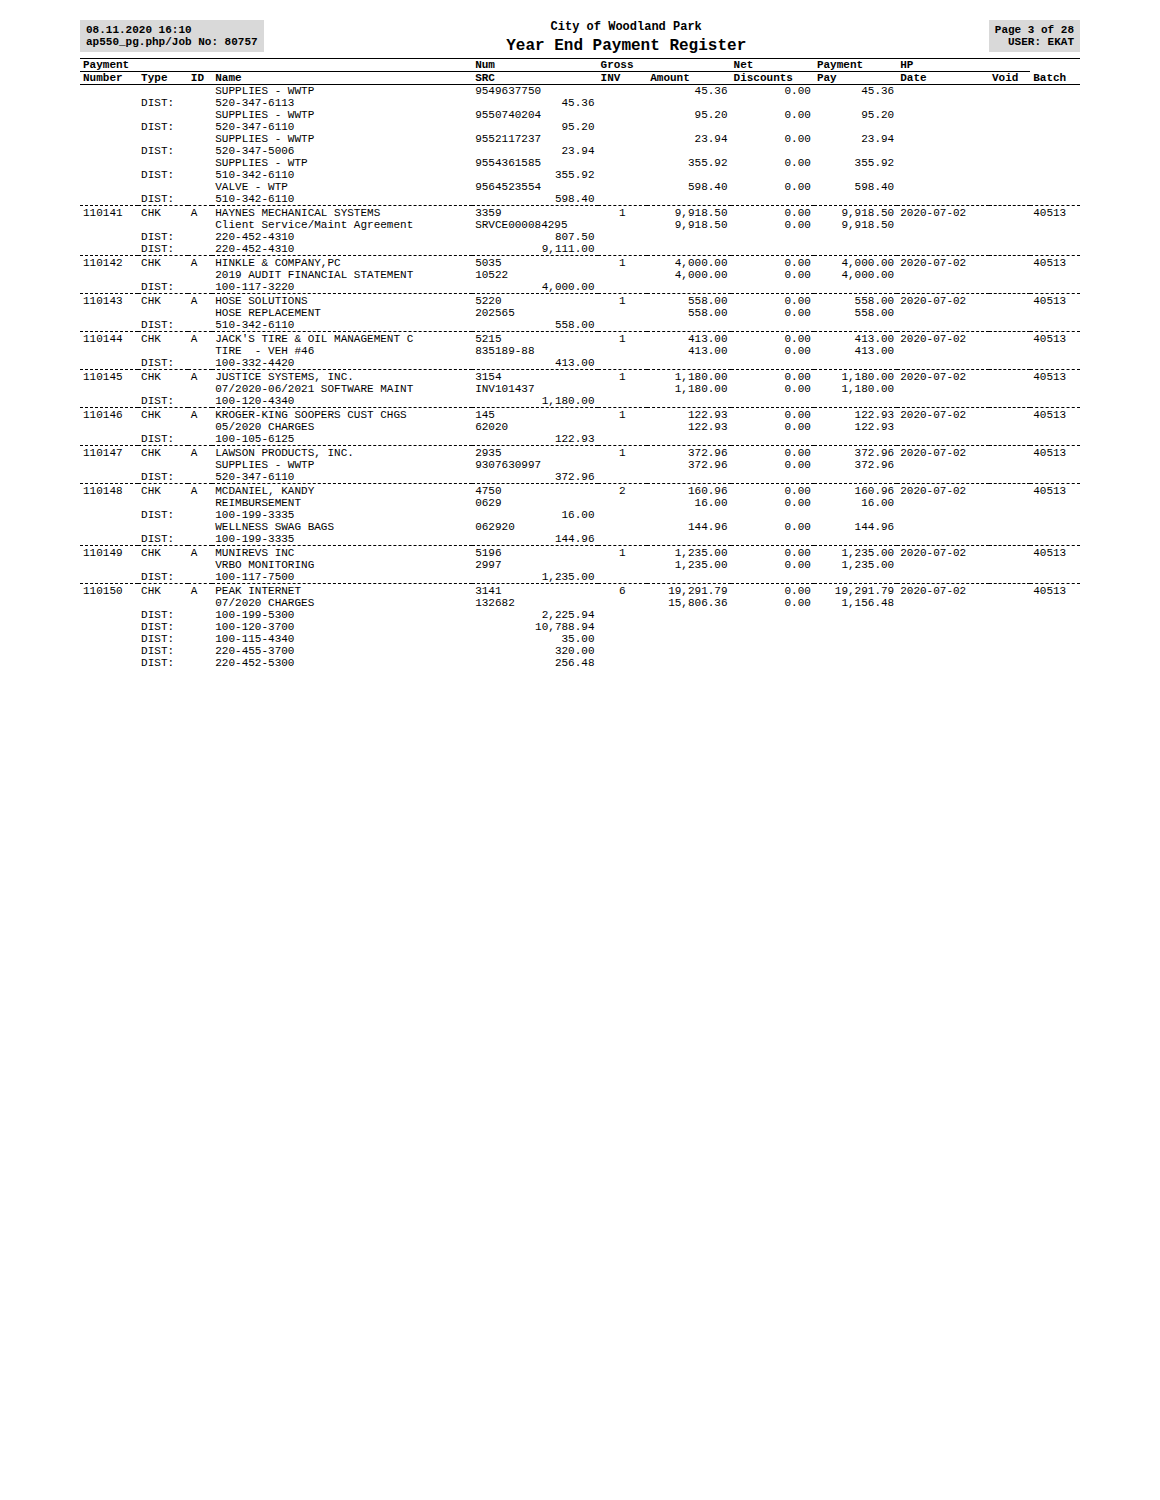08.11.2020 16:10
ap550_pg.php/Job No: 80757
City of Woodland Park
Year End Payment Register
Page 3 of 28
USER: EKAT
| Payment | | Num | Gross | | Net | Payment | HP | |
| --- | --- | --- | --- | --- | --- | --- | --- | --- |
| Number | Type | ID | Name | SRC | INV | Amount | Discounts | Pay | Date | Void | Batch |
| | | | SUPPLIES - WWTP | 9549637750 | | 45.36 | 0.00 | 45.36 | | | |
| | DIST: | | 520-347-6113 | 45.36 | | | | | | | |
| | | | SUPPLIES - WWTP | 9550740204 | | 95.20 | 0.00 | 95.20 | | | |
| | DIST: | | 520-347-6110 | 95.20 | | | | | | | |
| | | | SUPPLIES - WWTP | 9552117237 | | 23.94 | 0.00 | 23.94 | | | |
| | DIST: | | 520-347-5006 | 23.94 | | | | | | | |
| | | | SUPPLIES - WTP | 9554361585 | | 355.92 | 0.00 | 355.92 | | | |
| | DIST: | | 510-342-6110 | 355.92 | | | | | | | |
| | | | VALVE - WTP | 9564523554 | | 598.40 | 0.00 | 598.40 | | | |
| | DIST: | | 510-342-6110 | 598.40 | | | | | | | |
| 110141 | CHK | A | HAYNES MECHANICAL SYSTEMS | 3359 | 1 | 9,918.50 | 0.00 | 9,918.50 | 2020-07-02 | | 40513 |
| | | | Client Service/Maint Agreement | SRVCE000084295 | | 9,918.50 | 0.00 | 9,918.50 | | | |
| | DIST: | | 220-452-4310 | 807.50 | | | | | | | |
| | DIST: | | 220-452-4310 | 9,111.00 | | | | | | | |
| 110142 | CHK | A | HINKLE & COMPANY,PC | 5035 | 1 | 4,000.00 | 0.00 | 4,000.00 | 2020-07-02 | | 40513 |
| | | | 2019 AUDIT FINANCIAL STATEMENT | 10522 | | 4,000.00 | 0.00 | 4,000.00 | | | |
| | DIST: | | 100-117-3220 | 4,000.00 | | | | | | | |
| 110143 | CHK | A | HOSE SOLUTIONS | 5220 | 1 | 558.00 | 0.00 | 558.00 | 2020-07-02 | | 40513 |
| | | | HOSE REPLACEMENT | 202565 | | 558.00 | 0.00 | 558.00 | | | |
| | DIST: | | 510-342-6110 | 558.00 | | | | | | | |
| 110144 | CHK | A | JACK'S TIRE & OIL MANAGEMENT C | 5215 | 1 | 413.00 | 0.00 | 413.00 | 2020-07-02 | | 40513 |
| | | | TIRE - VEH #46 | 835189-88 | | 413.00 | 0.00 | 413.00 | | | |
| | DIST: | | 100-332-4420 | 413.00 | | | | | | | |
| 110145 | CHK | A | JUSTICE SYSTEMS, INC. | 3154 | 1 | 1,180.00 | 0.00 | 1,180.00 | 2020-07-02 | | 40513 |
| | | | 07/2020-06/2021 SOFTWARE MAINT | INV101437 | | 1,180.00 | 0.00 | 1,180.00 | | | |
| | DIST: | | 100-120-4340 | 1,180.00 | | | | | | | |
| 110146 | CHK | A | KROGER-KING SOOPERS CUST CHGS | 145 | 1 | 122.93 | 0.00 | 122.93 | 2020-07-02 | | 40513 |
| | | | 05/2020 CHARGES | 62020 | | 122.93 | 0.00 | 122.93 | | | |
| | DIST: | | 100-105-6125 | 122.93 | | | | | | | |
| 110147 | CHK | A | LAWSON PRODUCTS, INC. | 2935 | 1 | 372.96 | 0.00 | 372.96 | 2020-07-02 | | 40513 |
| | | | SUPPLIES - WWTP | 9307630997 | | 372.96 | 0.00 | 372.96 | | | |
| | DIST: | | 520-347-6110 | 372.96 | | | | | | | |
| 110148 | CHK | A | MCDANIEL, KANDY | 4750 | 2 | 160.96 | 0.00 | 160.96 | 2020-07-02 | | 40513 |
| | | | REIMBURSEMENT | 0629 | | 16.00 | 0.00 | 16.00 | | | |
| | DIST: | | 100-199-3335 | 16.00 | | | | | | | |
| | | | WELLNESS SWAG BAGS | 062920 | | 144.96 | 0.00 | 144.96 | | | |
| | DIST: | | 100-199-3335 | 144.96 | | | | | | | |
| 110149 | CHK | A | MUNIREVS INC | 5196 | 1 | 1,235.00 | 0.00 | 1,235.00 | 2020-07-02 | | 40513 |
| | | | VRBO MONITORING | 2997 | | 1,235.00 | 0.00 | 1,235.00 | | | |
| | DIST: | | 100-117-7500 | 1,235.00 | | | | | | | |
| 110150 | CHK | A | PEAK INTERNET | 3141 | 6 | 19,291.79 | 0.00 | 19,291.79 | 2020-07-02 | | 40513 |
| | | | 07/2020 CHARGES | 132682 | | 15,806.36 | 0.00 | 1,156.48 | | | |
| | DIST: | | 100-199-5300 | 2,225.94 | | | | | | | |
| | DIST: | | 100-120-3700 | 10,788.94 | | | | | | | |
| | DIST: | | 100-115-4340 | 35.00 | | | | | | | |
| | DIST: | | 220-455-3700 | 320.00 | | | | | | | |
| | DIST: | | 220-452-5300 | 256.48 | | | | | | | |